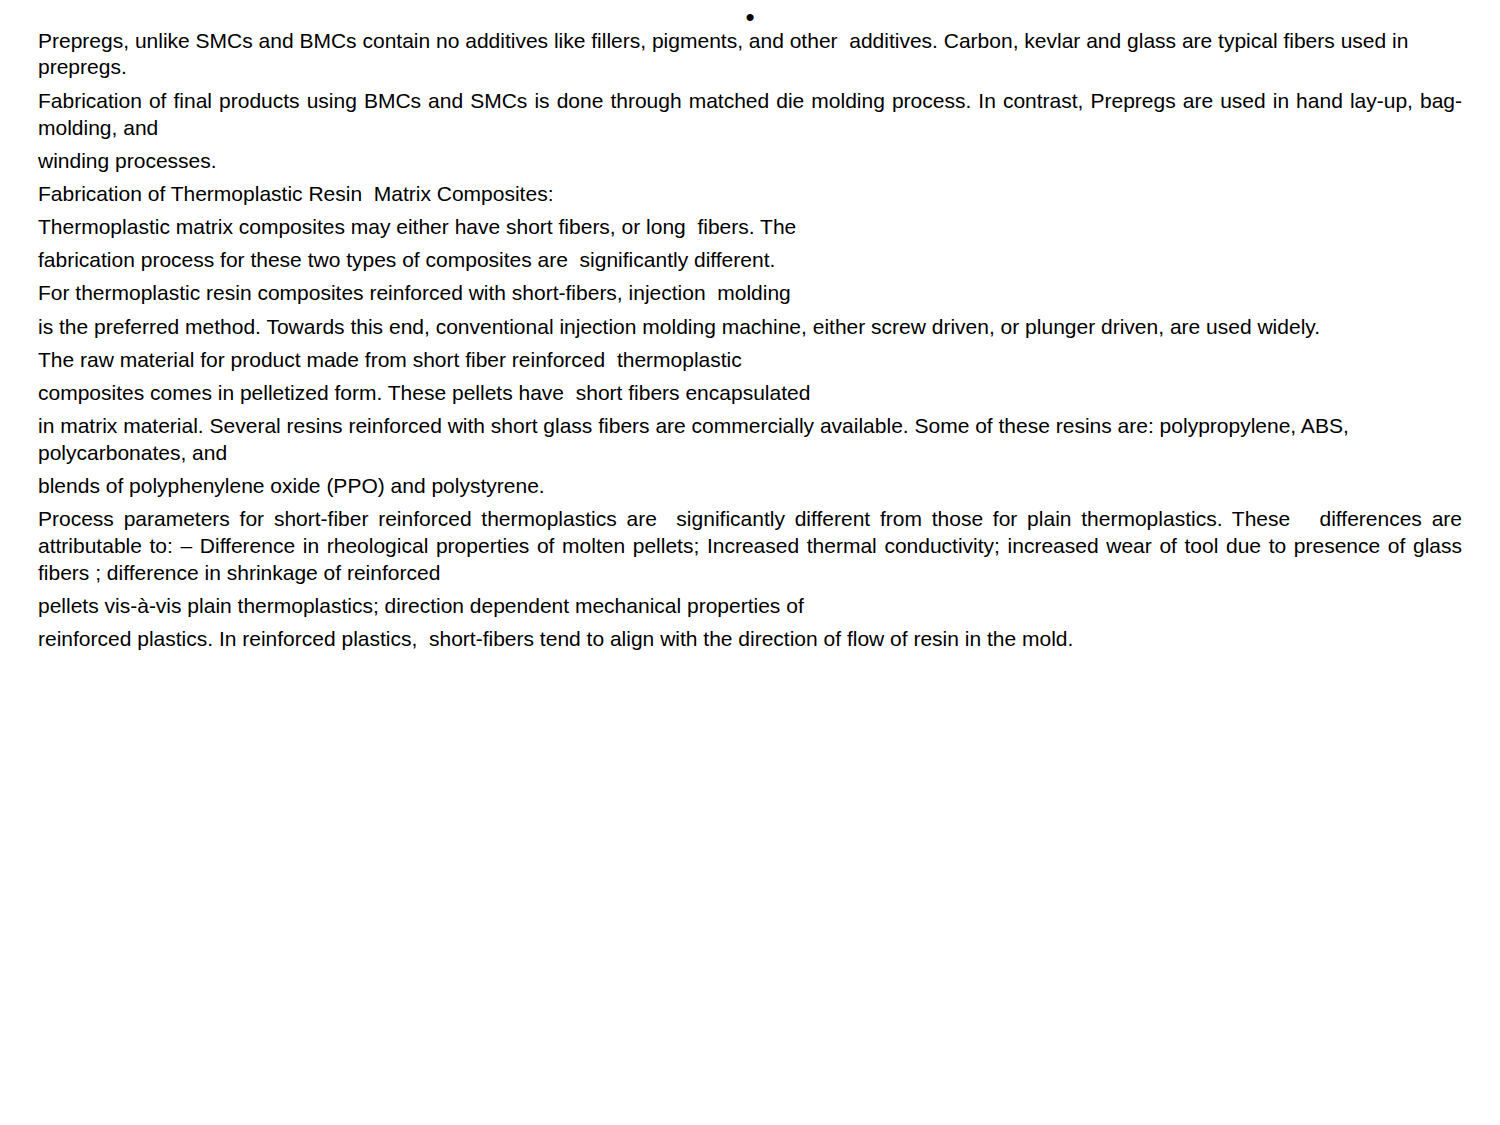•
Prepregs, unlike SMCs and BMCs contain no additives like fillers, pigments, and other additives. Carbon, kevlar and glass are typical fibers used in prepregs.
Fabrication of final products using BMCs and SMCs is done through matched die molding process. In contrast, Prepregs are used in hand lay-up, bag- molding, and
winding processes.
Fabrication of Thermoplastic Resin Matrix Composites:
Thermoplastic matrix composites may either have short fibers, or long fibers. The
fabrication process for these two types of composites are significantly different.
For thermoplastic resin composites reinforced with short-fibers, injection molding
is the preferred method. Towards this end, conventional injection molding machine, either screw driven, or plunger driven, are used widely.
The raw material for product made from short fiber reinforced thermoplastic
composites comes in pelletized form. These pellets have short fibers encapsulated
in matrix material. Several resins reinforced with short glass fibers are commercially available. Some of these resins are: polypropylene, ABS, polycarbonates, and
blends of polyphenylene oxide (PPO) and polystyrene.
Process parameters for short-fiber reinforced thermoplastics are significantly different from those for plain thermoplastics. These differences are attributable to: – Difference in rheological properties of molten pellets; Increased thermal conductivity; increased wear of tool due to presence of glass fibers ; difference in shrinkage of reinforced
pellets vis-à-vis plain thermoplastics; direction dependent mechanical properties of
reinforced plastics. In reinforced plastics, short-fibers tend to align with the direction of flow of resin in the mold.